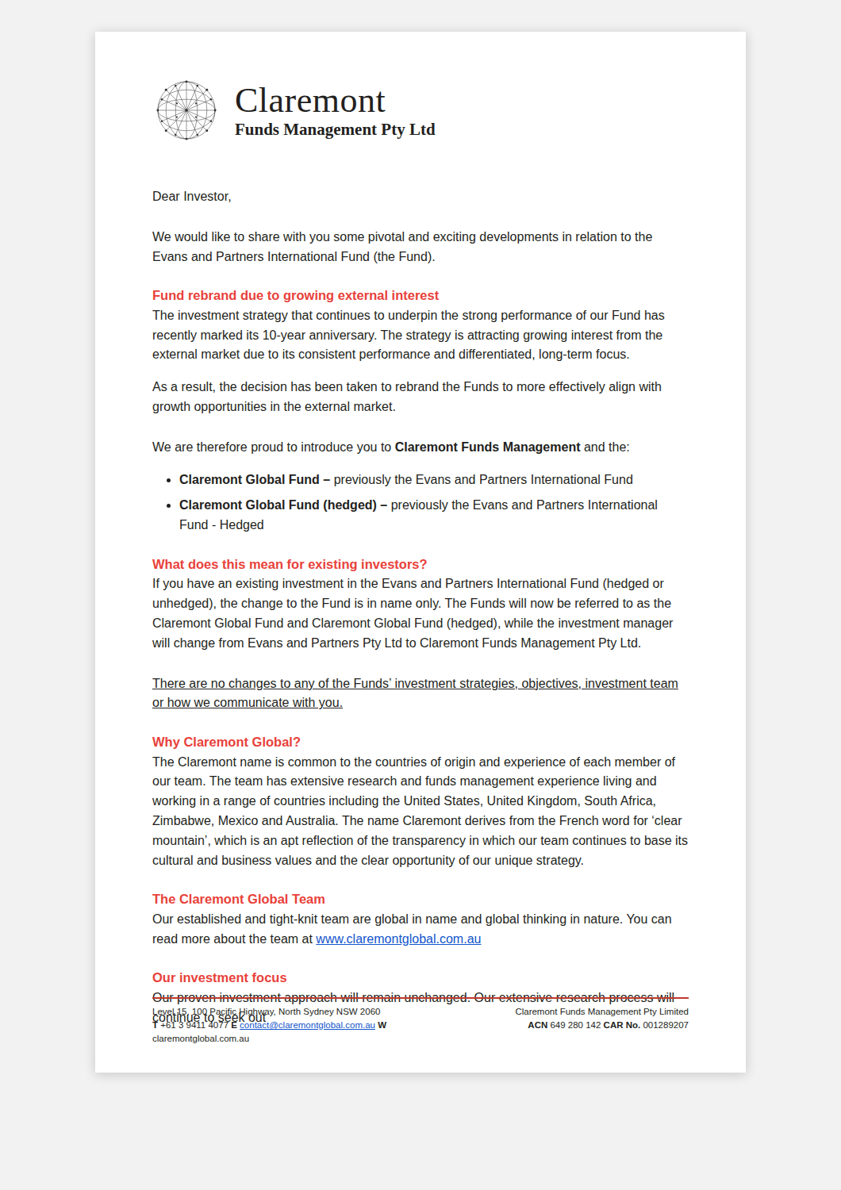Claremont Funds Management Pty Ltd
Dear Investor,
We would like to share with you some pivotal and exciting developments in relation to the Evans and Partners International Fund (the Fund).
Fund rebrand due to growing external interest
The investment strategy that continues to underpin the strong performance of our Fund has recently marked its 10-year anniversary. The strategy is attracting growing interest from the external market due to its consistent performance and differentiated, long-term focus.
As a result, the decision has been taken to rebrand the Funds to more effectively align with growth opportunities in the external market.
We are therefore proud to introduce you to Claremont Funds Management and the:
Claremont Global Fund – previously the Evans and Partners International Fund
Claremont Global Fund (hedged) – previously the Evans and Partners International Fund - Hedged
What does this mean for existing investors?
If you have an existing investment in the Evans and Partners International Fund (hedged or unhedged), the change to the Fund is in name only. The Funds will now be referred to as the Claremont Global Fund and Claremont Global Fund (hedged), while the investment manager will change from Evans and Partners Pty Ltd to Claremont Funds Management Pty Ltd.
There are no changes to any of the Funds’ investment strategies, objectives, investment team or how we communicate with you.
Why Claremont Global?
The Claremont name is common to the countries of origin and experience of each member of our team. The team has extensive research and funds management experience living and working in a range of countries including the United States, United Kingdom, South Africa, Zimbabwe, Mexico and Australia. The name Claremont derives from the French word for ‘clear mountain’, which is an apt reflection of the transparency in which our team continues to base its cultural and business values and the clear opportunity of our unique strategy.
The Claremont Global Team
Our established and tight-knit team are global in name and global thinking in nature. You can read more about the team at www.claremontglobal.com.au
Our investment focus
Our proven investment approach will remain unchanged. Our extensive research process will continue to seek out
Level 15, 100 Pacific Highway, North Sydney NSW 2060
T +61 3 9411 4077 E contact@claremontglobal.com.au W claremontglobal.com.au
Claremont Funds Management Pty Limited
ACN 649 280 142 CAR No. 001289207